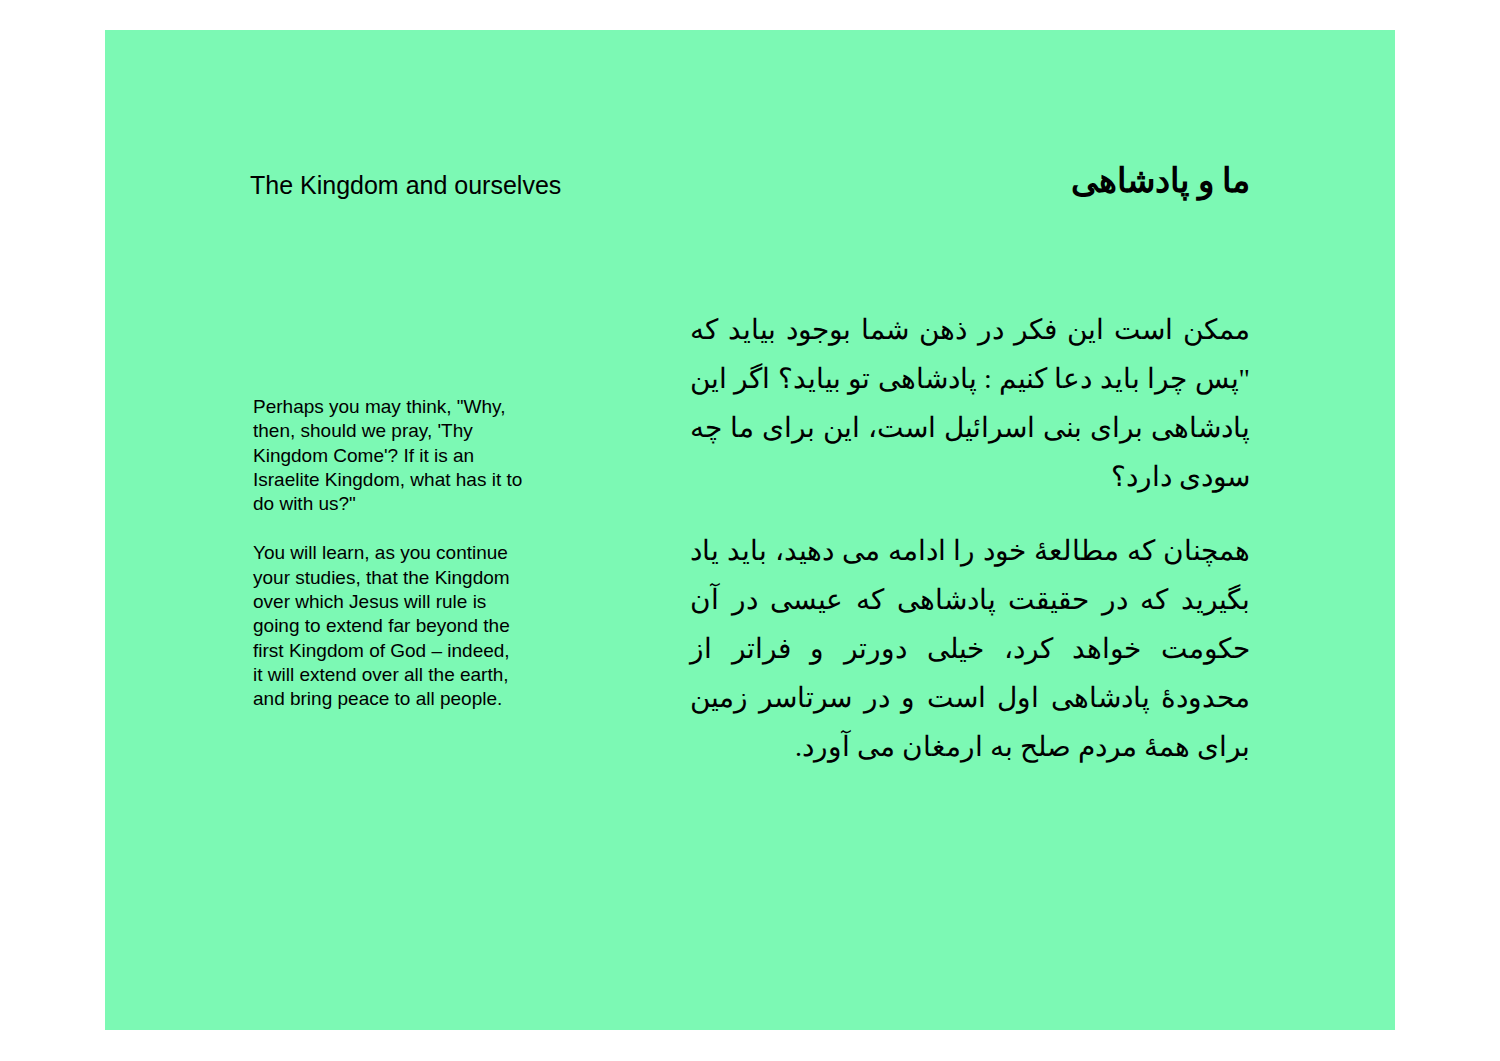The Kingdom and ourselves
ما و پادشاهی
Perhaps you may think, "Why, then, should we pray, 'Thy Kingdom Come'? If it is an Israelite Kingdom, what has it to do with us?"
You will learn, as you continue your studies, that the Kingdom over which Jesus will rule is going to extend far beyond the first Kingdom of God – indeed, it will extend over all the earth, and bring peace to all people.
ممکن است این فکر در ذهن شما بوجود بیاید که "پس چرا باید دعا کنیم : پادشاهی تو بیاید؟ اگر این پادشاهی برای بنی اسرائیل است، این برای ما چه سودی دارد؟
همچنان که مطالعهٔ خود را ادامه می دهید، باید یاد بگیرید که در حقیقت پادشاهی که عیسی در آن حکومت خواهد کرد، خیلی دورتر و فراتر از محدودهٔ پادشاهی اول است و در سرتاسر زمین برای همهٔ مردم صلح به ارمغان می آورد.